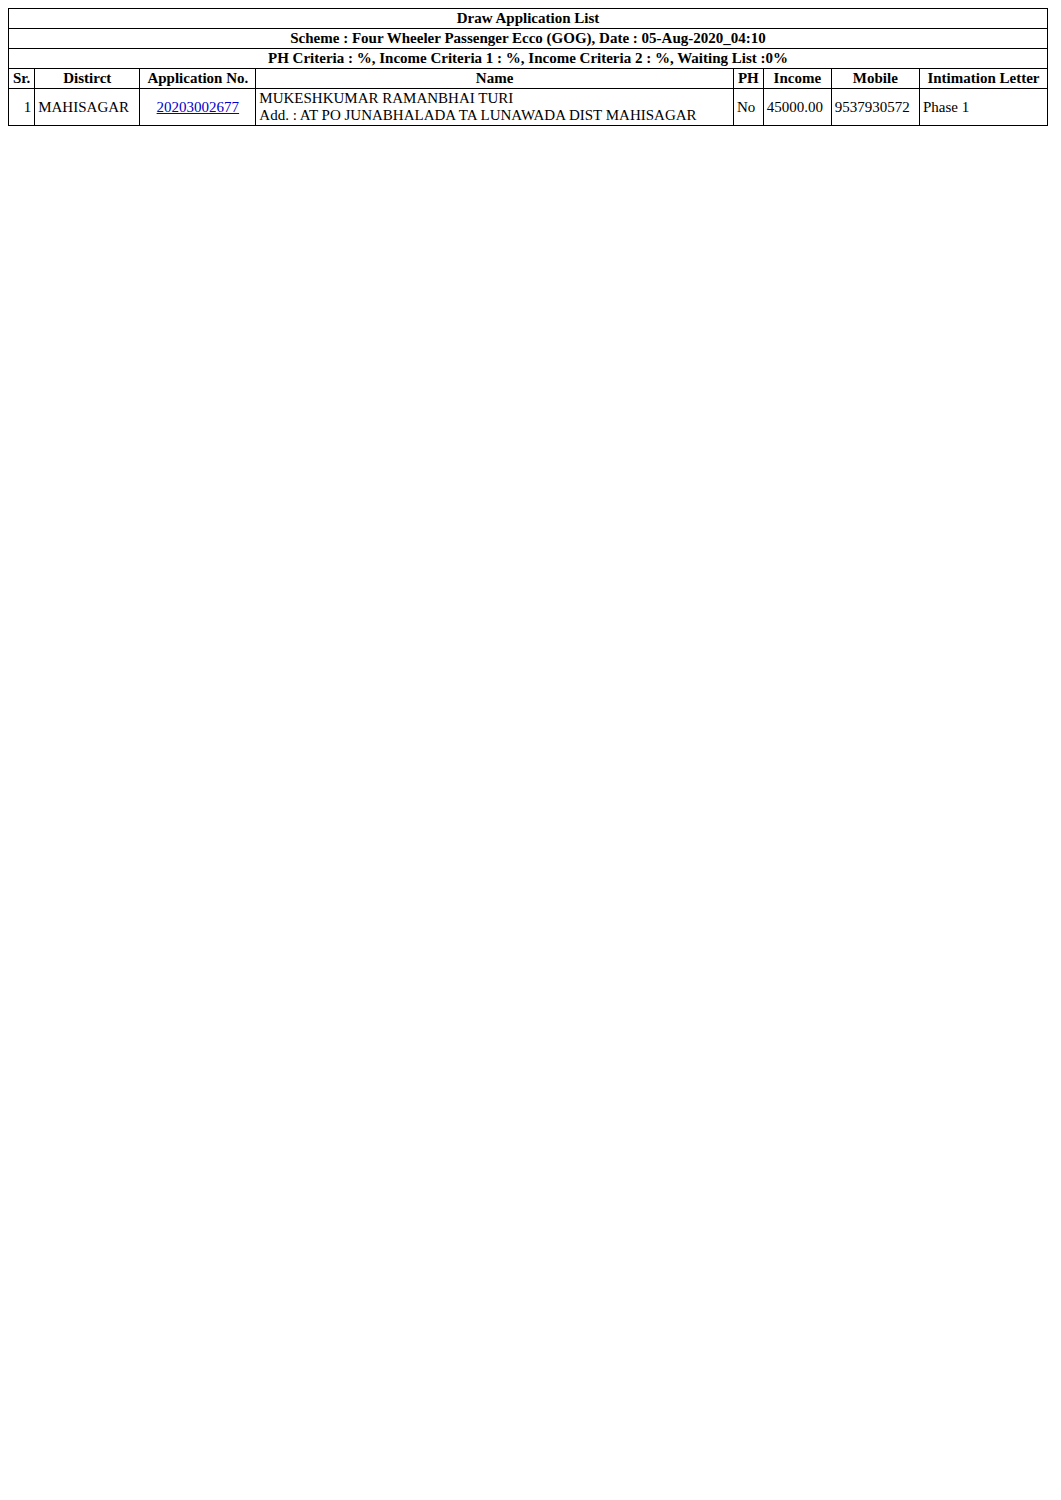| Draw Application List |
| Scheme : Four Wheeler Passenger Ecco (GOG), Date : 05-Aug-2020_04:10 |
| PH Criteria : %, Income Criteria 1 : %, Income Criteria 2 : %, Waiting List :0% |
| Sr. | Distirct | Application No. | Name | PH | Income | Mobile | Intimation Letter |
| 1 | MAHISAGAR | 20203002677 | MUKESHKUMAR RAMANBHAI TURI Add. : AT PO JUNABHALADA TA LUNAWADA DIST MAHISAGAR | No | 45000.00 | 9537930572 | Phase 1 |